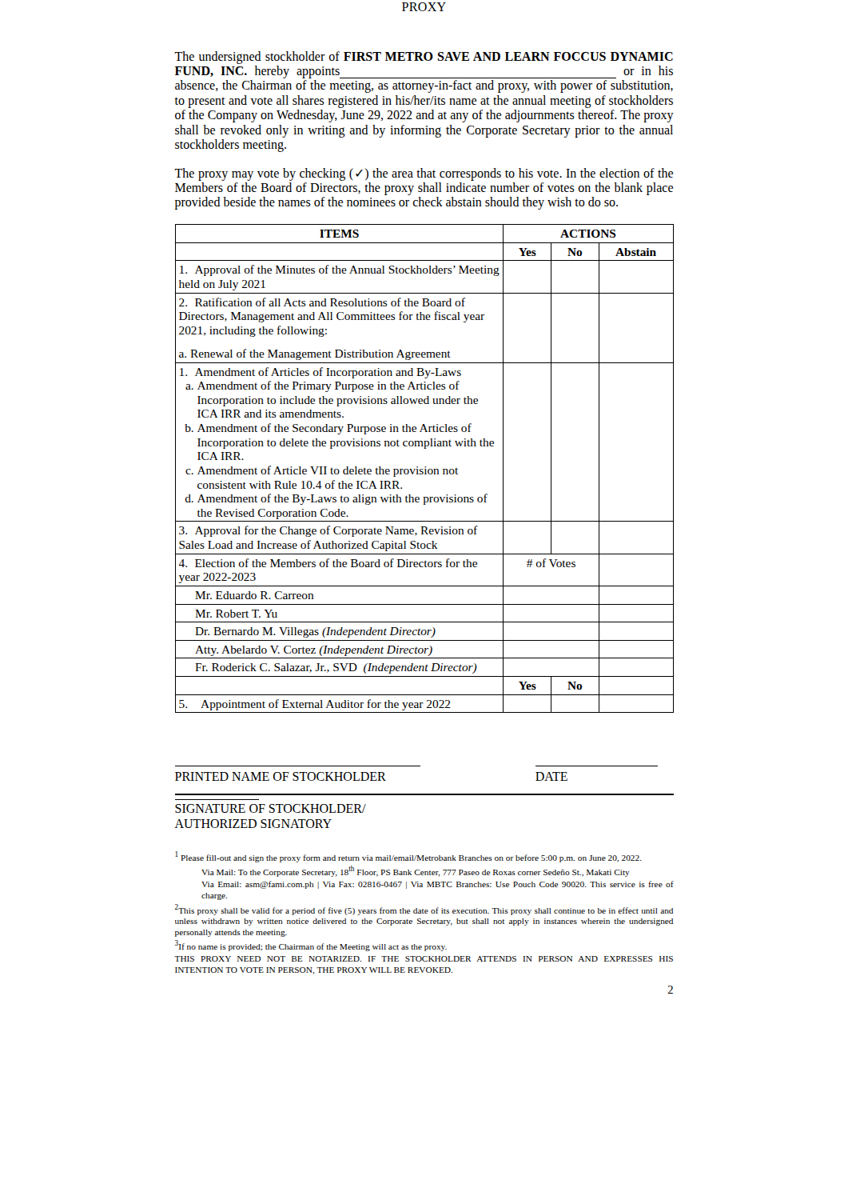PROXY
The undersigned stockholder of FIRST METRO SAVE AND LEARN FOCCUS DYNAMIC FUND, INC. hereby appoints or in his absence, the Chairman of the meeting, as attorney-in-fact and proxy, with power of substitution, to present and vote all shares registered in his/her/its name at the annual meeting of stockholders of the Company on Wednesday, June 29, 2022 and at any of the adjournments thereof. The proxy shall be revoked only in writing and by informing the Corporate Secretary prior to the annual stockholders meeting.
The proxy may vote by checking (✓) the area that corresponds to his vote. In the election of the Members of the Board of Directors, the proxy shall indicate number of votes on the blank place provided beside the names of the nominees or check abstain should they wish to do so.
| ITEMS | ACTIONS |
| --- | --- |
| | Yes | No | Abstain |
| 1. Approval of the Minutes of the Annual Stockholders’ Meeting held on July 2021 | | | |
| 2. Ratification of all Acts and Resolutions of the Board of Directors, Management and All Committees for the fiscal year 2021, including the following: a. Renewal of the Management Distribution Agreement | | | |
| 1. Amendment of Articles of Incorporation and By-Laws Amendment of the Primary Purpose in the Articles of Incorporation to include the provisions allowed under the ICA IRR and its amendments. Amendment of the Secondary Purpose in the Articles of Incorporation to delete the provisions not compliant with the ICA IRR. Amendment of Article VII to delete the provision not consistent with Rule 10.4 of the ICA IRR. Amendment of the By-Laws to align with the provisions of the Revised Corporation Code. | | | |
| 3. Approval for the Change of Corporate Name, Revision of Sales Load and Increase of Authorized Capital Stock | | | |
| 4. Election of the Members of the Board of Directors for the year 2022-2023 | # of Votes | |
| Mr. Eduardo R. Carreon | | |
| Mr. Robert T. Yu | | |
| Dr. Bernardo M. Villegas (Independent Director) | | |
| Atty. Abelardo V. Cortez (Independent Director) | | |
| Fr. Roderick C. Salazar, Jr., SVD (Independent Director) | | |
| | Yes | No | |
| 5. Appointment of External Auditor for the year 2022 | | | |
PRINTED NAME OF STOCKHOLDER
DATE
SIGNATURE OF STOCKHOLDER/
AUTHORIZED SIGNATORY
1 Please fill-out and sign the proxy form and return via mail/email/Metrobank Branches on or before 5:00 p.m. on June 20, 2022.
Via Mail: To the Corporate Secretary, 18th Floor, PS Bank Center, 777 Paseo de Roxas corner Sedeño St., Makati City
Via Email: asm@fami.com.ph | Via Fax: 02816-0467 | Via MBTC Branches: Use Pouch Code 90020. This service is free of charge.
2This proxy shall be valid for a period of five (5) years from the date of its execution. This proxy shall continue to be in effect until and unless withdrawn by written notice delivered to the Corporate Secretary, but shall not apply in instances wherein the undersigned personally attends the meeting.
3If no name is provided; the Chairman of the Meeting will act as the proxy.
THIS PROXY NEED NOT BE NOTARIZED. IF THE STOCKHOLDER ATTENDS IN PERSON AND EXPRESSES HIS INTENTION TO VOTE IN PERSON, THE PROXY WILL BE REVOKED.
2